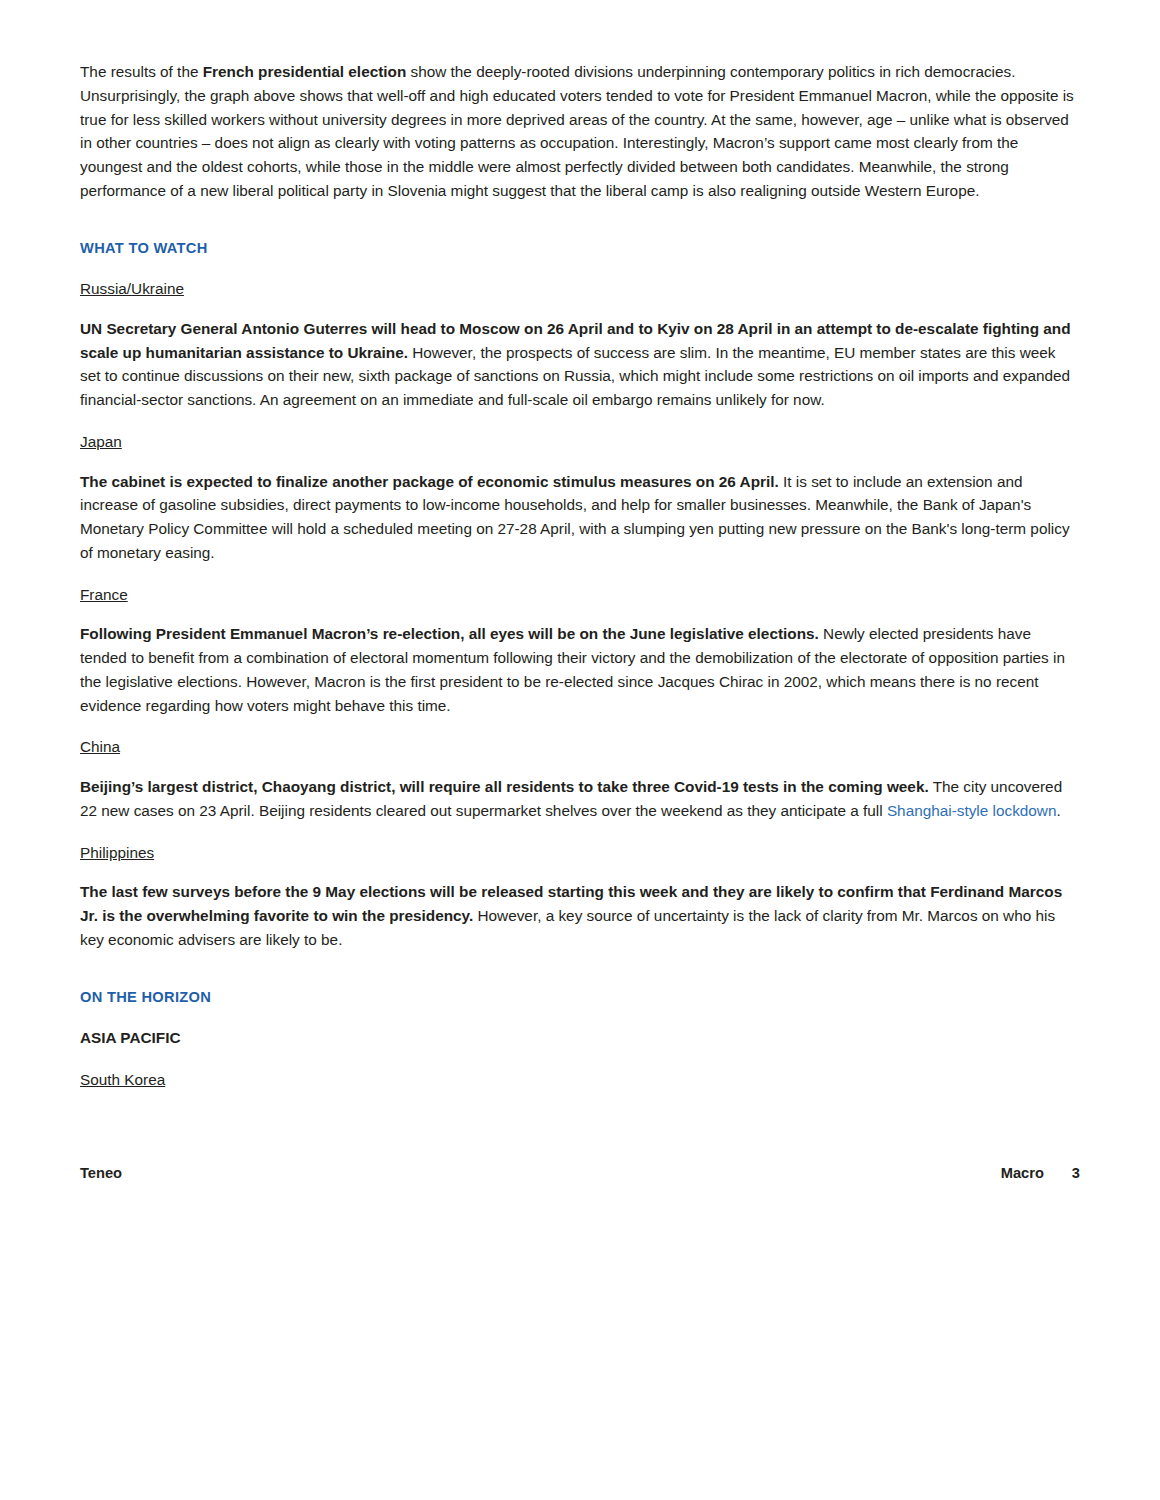The results of the French presidential election show the deeply-rooted divisions underpinning contemporary politics in rich democracies. Unsurprisingly, the graph above shows that well-off and high educated voters tended to vote for President Emmanuel Macron, while the opposite is true for less skilled workers without university degrees in more deprived areas of the country. At the same, however, age – unlike what is observed in other countries – does not align as clearly with voting patterns as occupation. Interestingly, Macron’s support came most clearly from the youngest and the oldest cohorts, while those in the middle were almost perfectly divided between both candidates. Meanwhile, the strong performance of a new liberal political party in Slovenia might suggest that the liberal camp is also realigning outside Western Europe.
WHAT TO WATCH
Russia/Ukraine
UN Secretary General Antonio Guterres will head to Moscow on 26 April and to Kyiv on 28 April in an attempt to de-escalate fighting and scale up humanitarian assistance to Ukraine. However, the prospects of success are slim. In the meantime, EU member states are this week set to continue discussions on their new, sixth package of sanctions on Russia, which might include some restrictions on oil imports and expanded financial-sector sanctions. An agreement on an immediate and full-scale oil embargo remains unlikely for now.
Japan
The cabinet is expected to finalize another package of economic stimulus measures on 26 April. It is set to include an extension and increase of gasoline subsidies, direct payments to low-income households, and help for smaller businesses. Meanwhile, the Bank of Japan's Monetary Policy Committee will hold a scheduled meeting on 27-28 April, with a slumping yen putting new pressure on the Bank's long-term policy of monetary easing.
France
Following President Emmanuel Macron’s re-election, all eyes will be on the June legislative elections. Newly elected presidents have tended to benefit from a combination of electoral momentum following their victory and the demobilization of the electorate of opposition parties in the legislative elections. However, Macron is the first president to be re-elected since Jacques Chirac in 2002, which means there is no recent evidence regarding how voters might behave this time.
China
Beijing’s largest district, Chaoyang district, will require all residents to take three Covid-19 tests in the coming week. The city uncovered 22 new cases on 23 April. Beijing residents cleared out supermarket shelves over the weekend as they anticipate a full Shanghai-style lockdown.
Philippines
The last few surveys before the 9 May elections will be released starting this week and they are likely to confirm that Ferdinand Marcos Jr. is the overwhelming favorite to win the presidency. However, a key source of uncertainty is the lack of clarity from Mr. Marcos on who his key economic advisers are likely to be.
ON THE HORIZON
ASIA PACIFIC
South Korea
Teneo
Macro 3